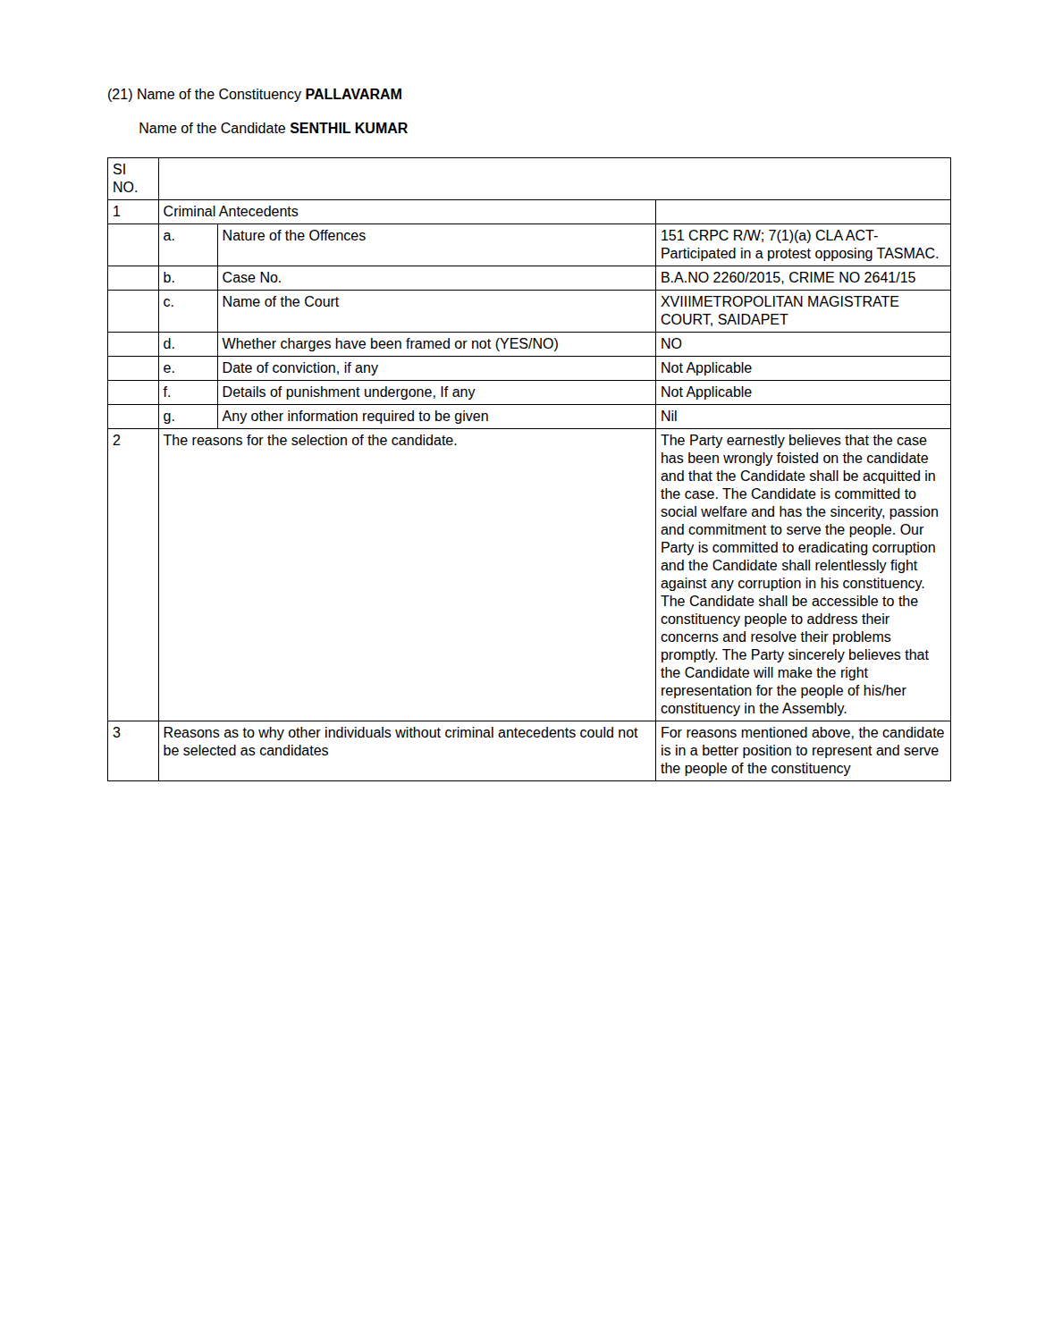(21) Name of the Constituency PALLAVARAM
Name of the Candidate SENTHIL KUMAR
| SI NO. | |
| 1 | Criminal Antecedents | |
| | a. | Nature of the Offences | 151 CRPC R/W; 7(1)(a) CLA ACT- Participated in a protest opposing TASMAC. |
| | b. | Case No. | B.A.NO 2260/2015, CRIME NO 2641/15 |
| | c. | Name of the Court | XVIIIMETROPOLITAN MAGISTRATE COURT, SAIDAPET |
| | d. | Whether charges have been framed or not (YES/NO) | NO |
| | e. | Date of conviction, if any | Not Applicable |
| | f. | Details of punishment undergone, If any | Not Applicable |
| | g. | Any other information required to be given | Nil |
| 2 | The reasons for the selection of the candidate. | The Party earnestly believes that the case has been wrongly foisted on the candidate and that the Candidate shall be acquitted in the case. The Candidate is committed to social welfare and has the sincerity, passion and commitment to serve the people. Our Party is committed to eradicating corruption and the Candidate shall relentlessly fight against any corruption in his constituency. The Candidate shall be accessible to the constituency people to address their concerns and resolve their problems promptly. The Party sincerely believes that the Candidate will make the right representation for the people of his/her constituency in the Assembly. |
| 3 | Reasons as to why other individuals without criminal antecedents could not be selected as candidates | For reasons mentioned above, the candidate is in a better position to represent and serve the people of the constituency |